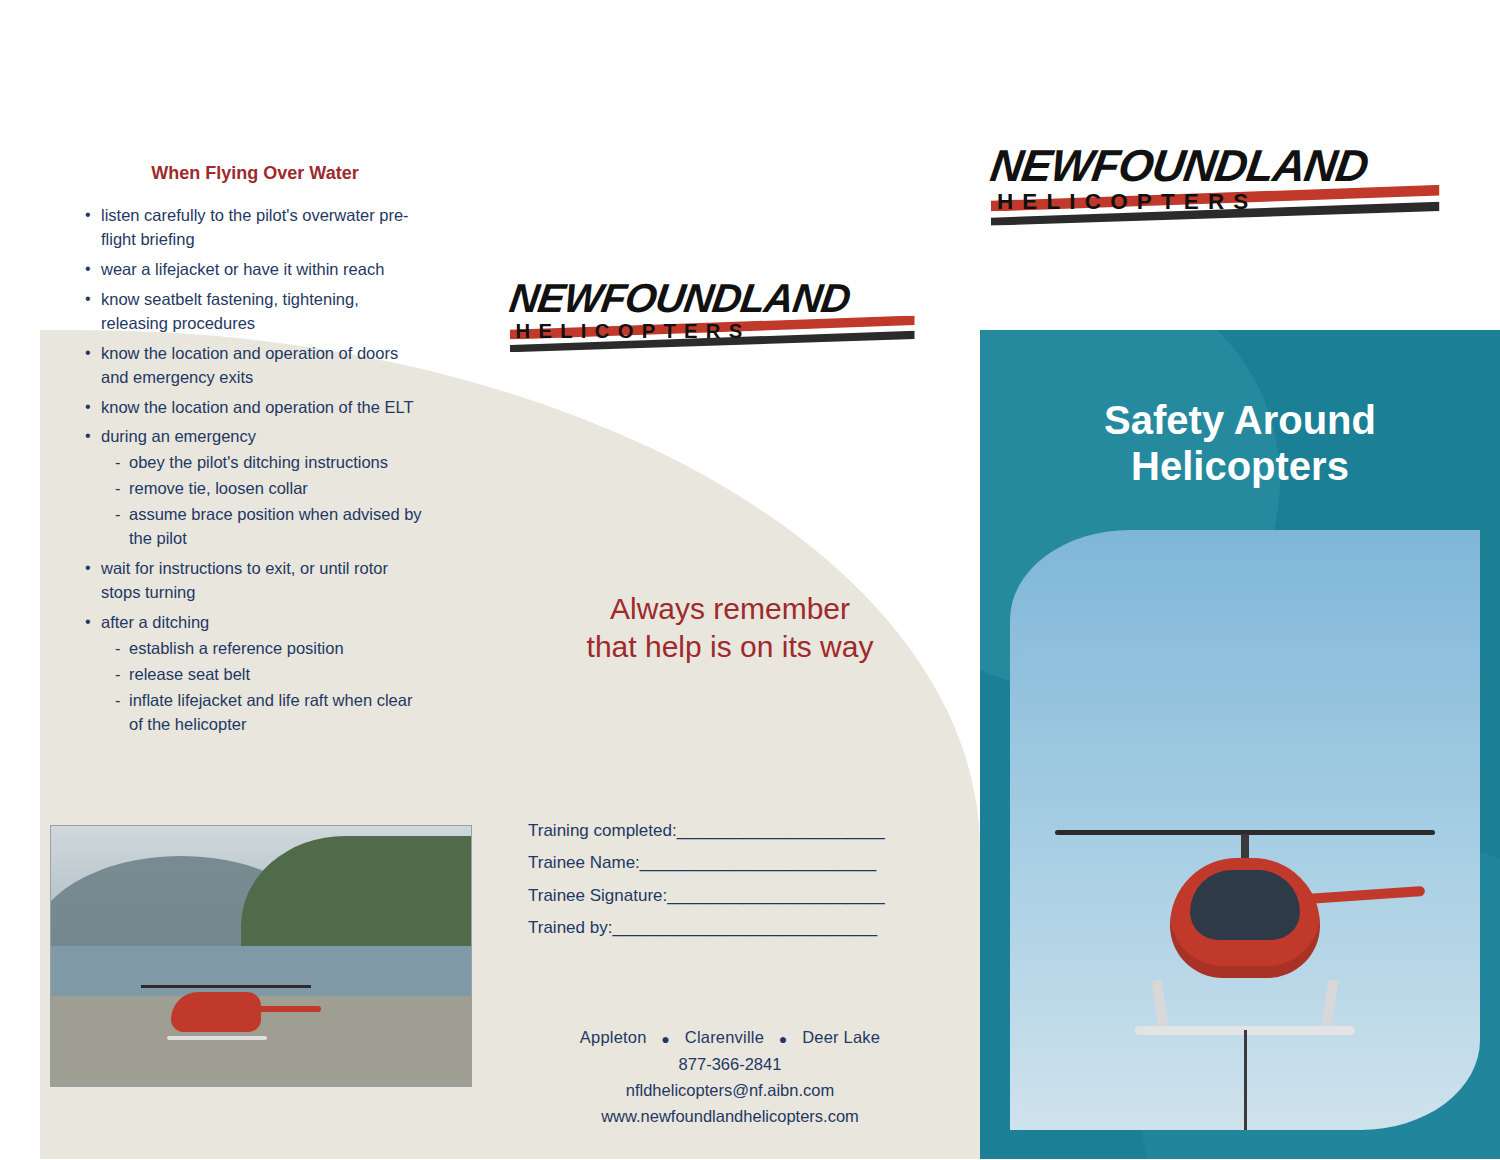NEWFOUNDLAND
HELICOPTERS
Safety Around
Helicopters
NEWFOUNDLAND
HELICOPTERS
When Flying Over Water
listen carefully to the pilot's overwater pre-flight briefing
wear a lifejacket or have it within reach
know seatbelt fastening, tightening, releasing procedures
know the location and operation of doors and emergency exits
know the location and operation of the ELT
during an emergency
obey the pilot's ditching instructions
remove tie, loosen collar
assume brace position when advised by the pilot
wait for instructions to exit, or until rotor stops turning
after a ditching
establish a reference position
release seat belt
inflate lifejacket and life raft when clear of the helicopter
Always remember
that help is on its way
Training completed:______________________
Trainee Name:_________________________
Trainee Signature:_______________________
Trained by:____________________________
Appleton ● Clarenville ● Deer Lake
877-366-2841
nfldhelicopters@nf.aibn.com
www.newfoundlandhelicopters.com